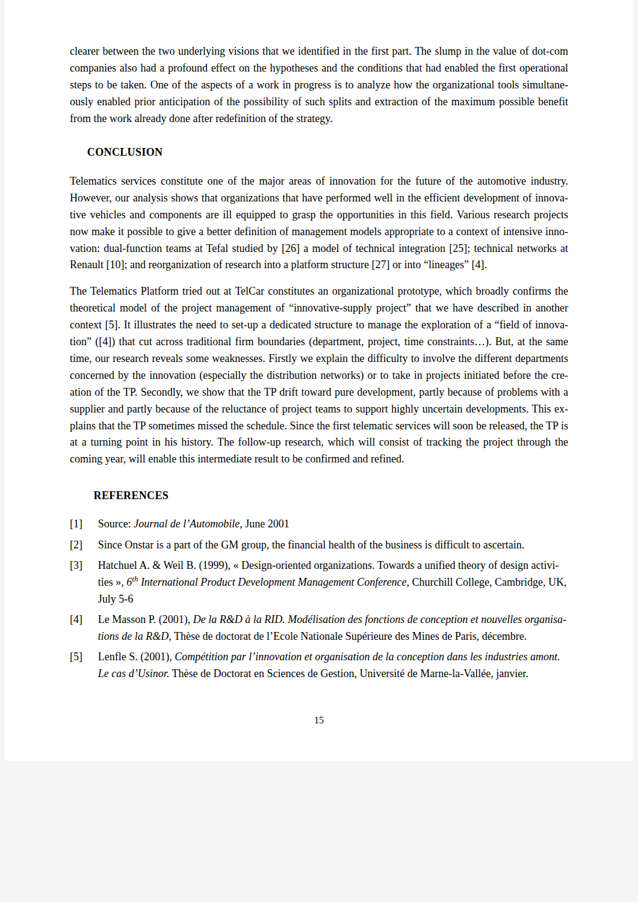clearer between the two underlying visions that we identified in the first part. The slump in the value of dot-com companies also had a profound effect on the hypotheses and the conditions that had enabled the first operational steps to be taken. One of the aspects of a work in progress is to analyze how the organizational tools simultaneously enabled prior anticipation of the possibility of such splits and extraction of the maximum possible benefit from the work already done after redefinition of the strategy.
CONCLUSION
Telematics services constitute one of the major areas of innovation for the future of the automotive industry. However, our analysis shows that organizations that have performed well in the efficient development of innovative vehicles and components are ill equipped to grasp the opportunities in this field. Various research projects now make it possible to give a better definition of management models appropriate to a context of intensive innovation: dual-function teams at Tefal studied by [26] a model of technical integration [25]; technical networks at Renault [10]; and reorganization of research into a platform structure [27] or into “lineages” [4].
The Telematics Platform tried out at TelCar constitutes an organizational prototype, which broadly confirms the theoretical model of the project management of “innovative-supply project” that we have described in another context [5]. It illustrates the need to set-up a dedicated structure to manage the exploration of a “field of innovation” ([4]) that cut across traditional firm boundaries (department, project, time constraints…). But, at the same time, our research reveals some weaknesses. Firstly we explain the difficulty to involve the different departments concerned by the innovation (especially the distribution networks) or to take in projects initiated before the creation of the TP. Secondly, we show that the TP drift toward pure development, partly because of problems with a supplier and partly because of the reluctance of project teams to support highly uncertain developments. This explains that the TP sometimes missed the schedule. Since the first telematic services will soon be released, the TP is at a turning point in his history. The follow-up research, which will consist of tracking the project through the coming year, will enable this intermediate result to be confirmed and refined.
REFERENCES
[1] Source: Journal de l’Automobile, June 2001
[2] Since Onstar is a part of the GM group, the financial health of the business is difficult to ascertain.
[3] Hatchuel A. & Weil B. (1999), « Design-oriented organizations. Towards a unified theory of design activities », 6th International Product Development Management Conference, Churchill College, Cambridge, UK, July 5-6
[4] Le Masson P. (2001), De la R&D à la RID. Modélisation des fonctions de conception et nouvelles organisations de la R&D, Thèse de doctorat de l’Ecole Nationale Supérieure des Mines de Paris, décembre.
[5] Lenfle S. (2001), Compétition par l’innovation et organisation de la conception dans les industries amont. Le cas d’Usinor. Thèse de Doctorat en Sciences de Gestion, Université de Marne-la-Vallée, janvier.
15